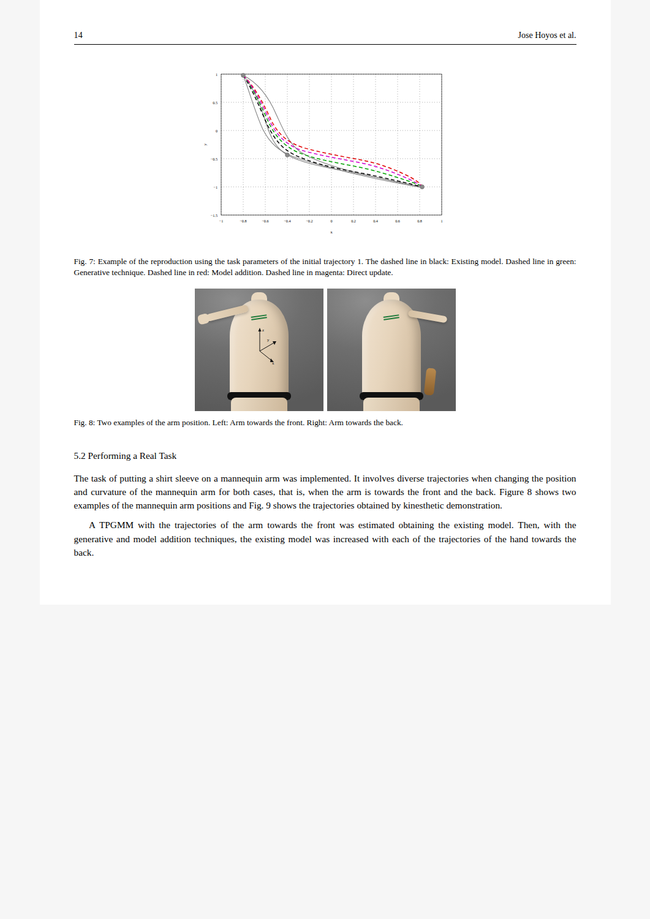14 Jose Hoyos et al.
−1 −0.8 −0.6 −0.4 −0.2 0 0.2 0.4 0.6 0.8 1 1 0.5 0 −0.5 −1 −1.5 x y
Fig. 7: Example of the reproduction using the task parameters of the initial trajectory 1. The dashed line in black: Existing model. Dashed line in green: Generative technique. Dashed line in red: Model addition. Dashed line in magenta: Direct update.
z y x
Fig. 8: Two examples of the arm position. Left: Arm towards the front. Right: Arm towards the back.
5.2 Performing a Real Task
The task of putting a shirt sleeve on a mannequin arm was implemented. It involves diverse trajectories when changing the position and curvature of the mannequin arm for both cases, that is, when the arm is towards the front and the back. Figure 8 shows two examples of the mannequin arm positions and Fig. 9 shows the trajectories obtained by kinesthetic demonstration.
A TPGMM with the trajectories of the arm towards the front was estimated obtaining the existing model. Then, with the generative and model addition techniques, the existing model was increased with each of the trajectories of the hand towards the back.